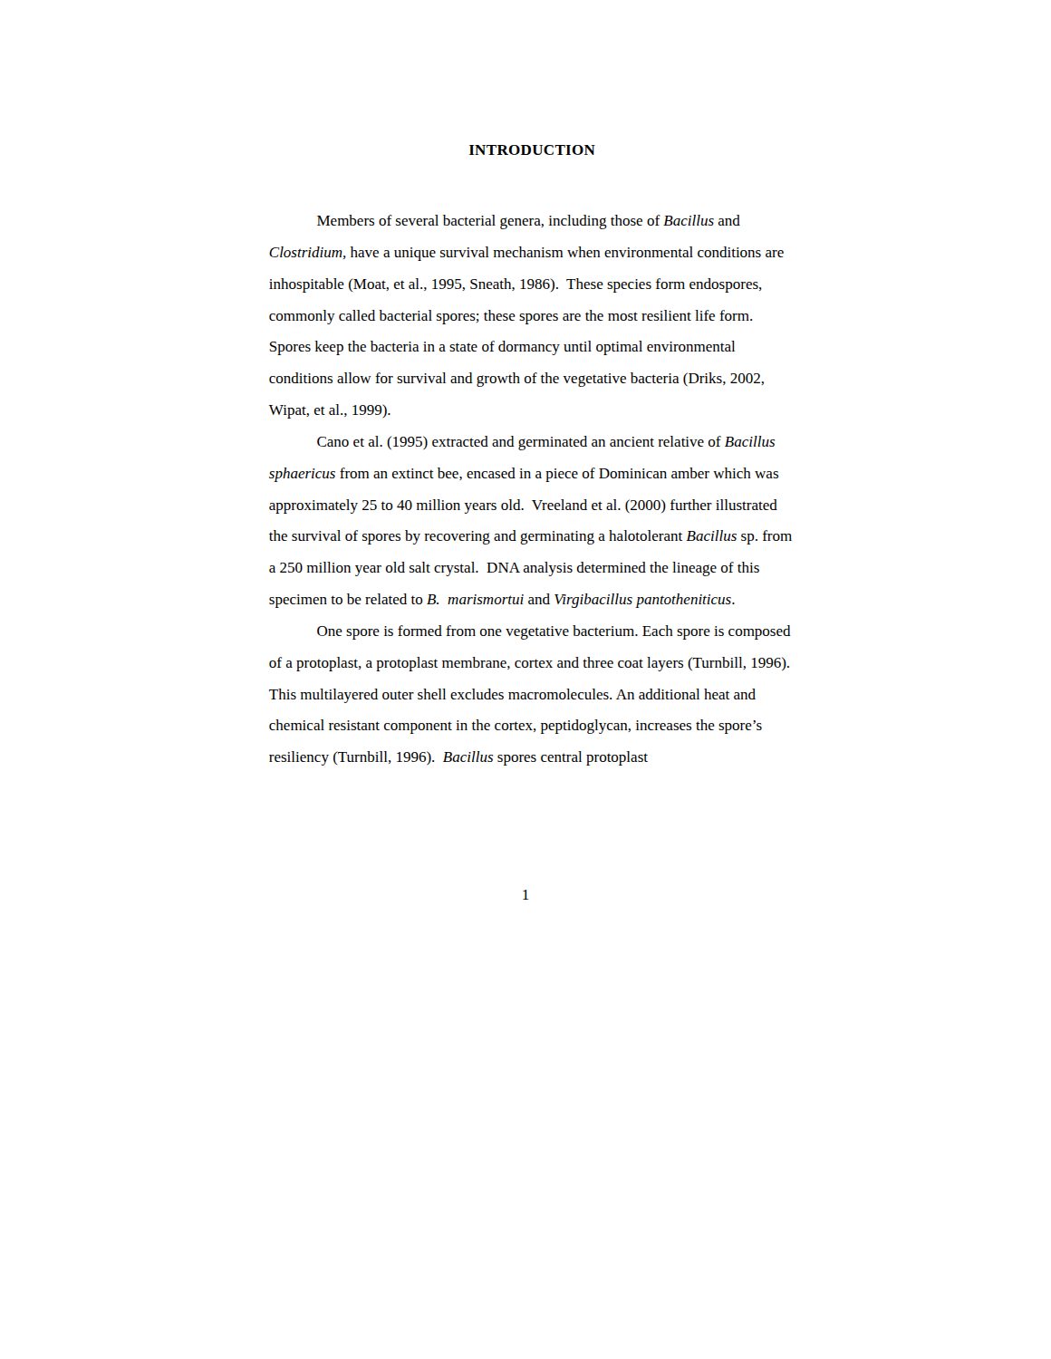INTRODUCTION
Members of several bacterial genera, including those of Bacillus and Clostridium, have a unique survival mechanism when environmental conditions are inhospitable (Moat, et al., 1995, Sneath, 1986). These species form endospores, commonly called bacterial spores; these spores are the most resilient life form. Spores keep the bacteria in a state of dormancy until optimal environmental conditions allow for survival and growth of the vegetative bacteria (Driks, 2002, Wipat, et al., 1999).
Cano et al. (1995) extracted and germinated an ancient relative of Bacillus sphaericus from an extinct bee, encased in a piece of Dominican amber which was approximately 25 to 40 million years old. Vreeland et al. (2000) further illustrated the survival of spores by recovering and germinating a halotolerant Bacillus sp. from a 250 million year old salt crystal. DNA analysis determined the lineage of this specimen to be related to B. marismortui and Virgibacillus pantotheniticus.
One spore is formed from one vegetative bacterium. Each spore is composed of a protoplast, a protoplast membrane, cortex and three coat layers (Turnbill, 1996). This multilayered outer shell excludes macromolecules. An additional heat and chemical resistant component in the cortex, peptidoglycan, increases the spore’s resiliency (Turnbill, 1996). Bacillus spores central protoplast
1